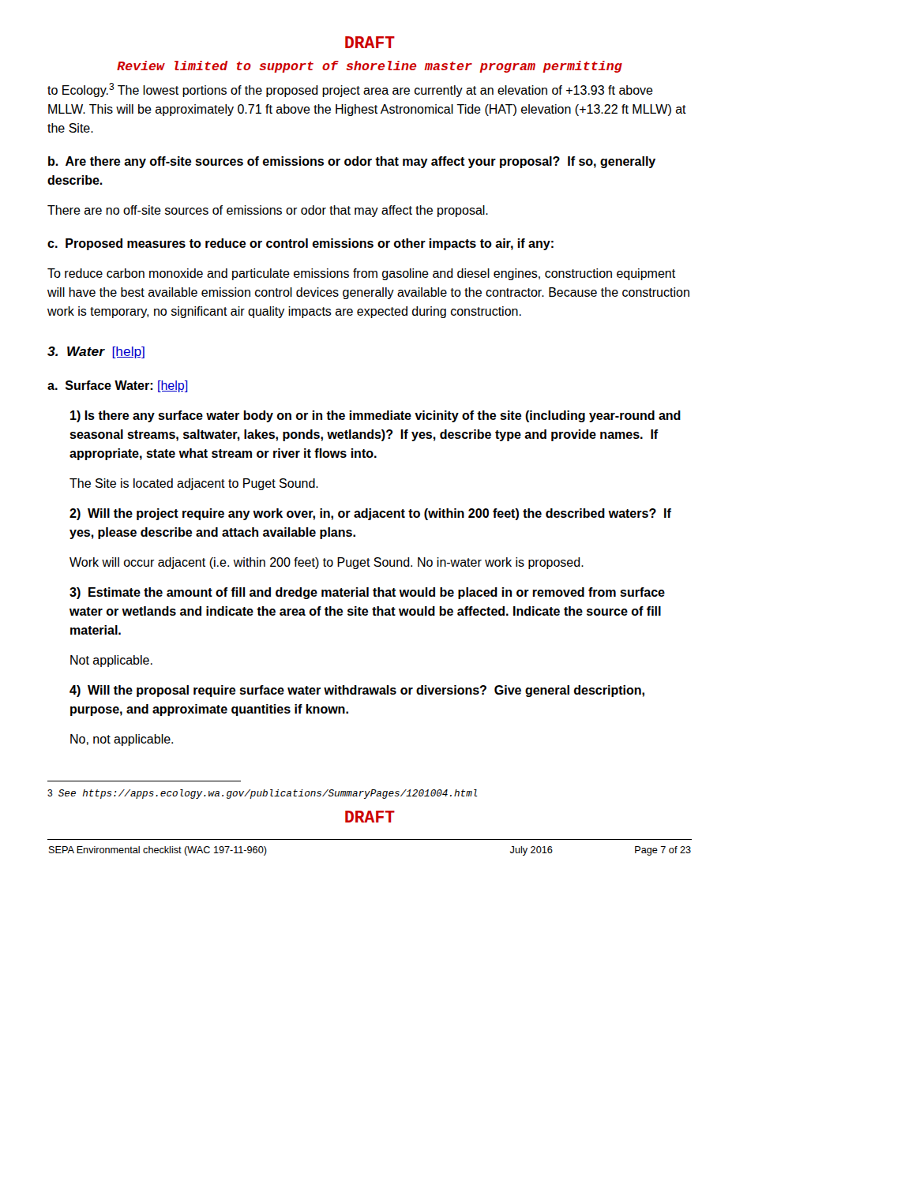DRAFT
Review limited to support of shoreline master program permitting
to Ecology.3 The lowest portions of the proposed project area are currently at an elevation of +13.93 ft above MLLW. This will be approximately 0.71 ft above the Highest Astronomical Tide (HAT) elevation (+13.22 ft MLLW) at the Site.
b. Are there any off-site sources of emissions or odor that may affect your proposal? If so, generally describe.
There are no off-site sources of emissions or odor that may affect the proposal.
c. Proposed measures to reduce or control emissions or other impacts to air, if any:
To reduce carbon monoxide and particulate emissions from gasoline and diesel engines, construction equipment will have the best available emission control devices generally available to the contractor. Because the construction work is temporary, no significant air quality impacts are expected during construction.
3. Water [help]
a. Surface Water: [help]
1) Is there any surface water body on or in the immediate vicinity of the site (including year-round and seasonal streams, saltwater, lakes, ponds, wetlands)? If yes, describe type and provide names. If appropriate, state what stream or river it flows into.
The Site is located adjacent to Puget Sound.
2) Will the project require any work over, in, or adjacent to (within 200 feet) the described waters? If yes, please describe and attach available plans.
Work will occur adjacent (i.e. within 200 feet) to Puget Sound. No in-water work is proposed.
3) Estimate the amount of fill and dredge material that would be placed in or removed from surface water or wetlands and indicate the area of the site that would be affected. Indicate the source of fill material.
Not applicable.
4) Will the proposal require surface water withdrawals or diversions? Give general description, purpose, and approximate quantities if known.
No, not applicable.
3 See https://apps.ecology.wa.gov/publications/SummaryPages/1201004.html
DRAFT
| SEPA Environmental checklist (WAC 197-11-960) | July 2016 | Page 7 of 23 |